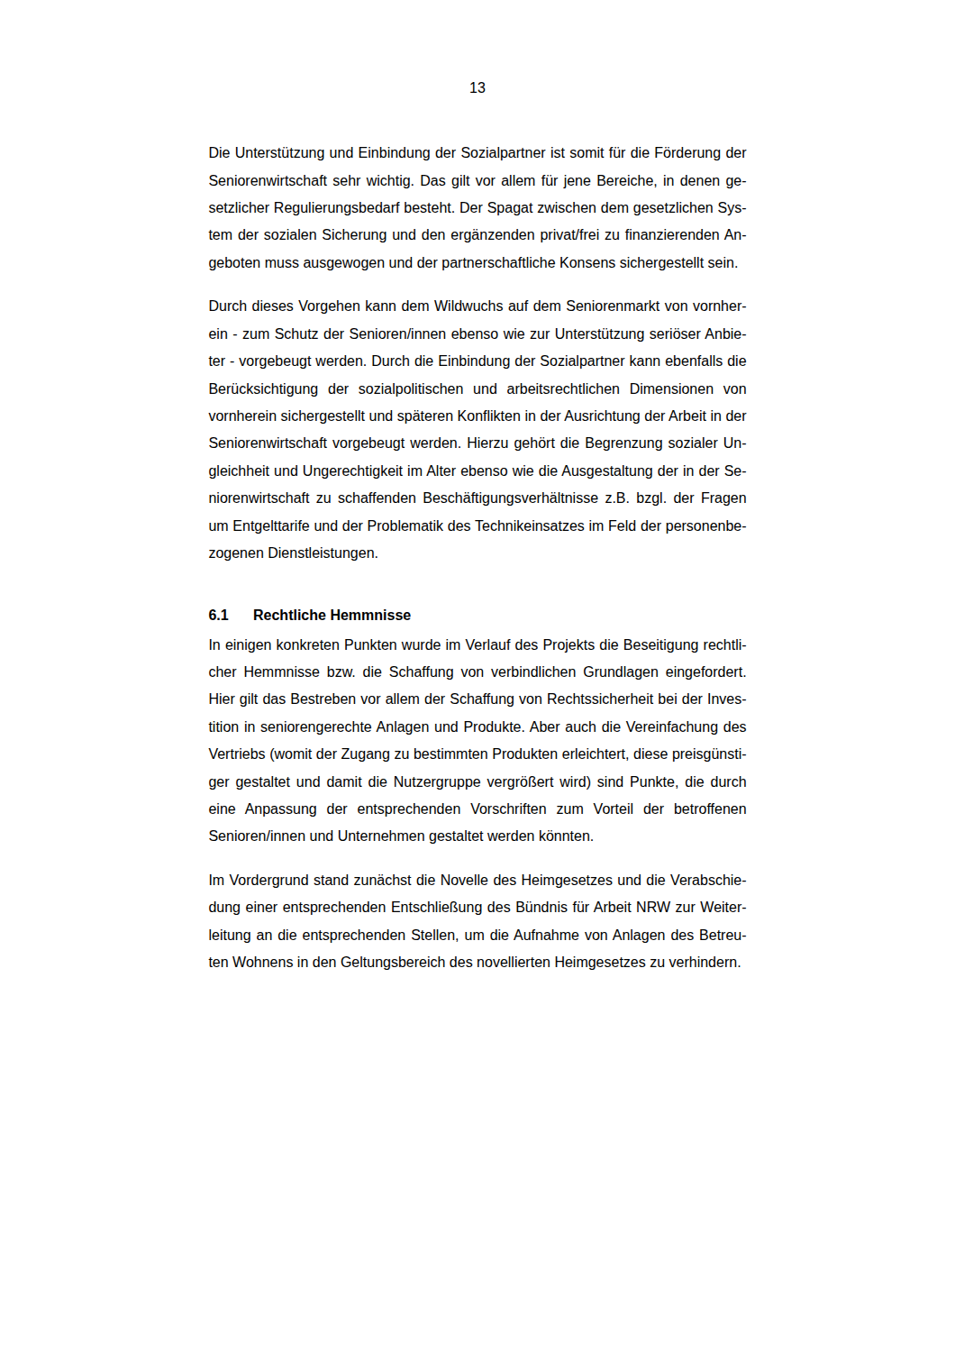13
Die Unterstützung und Einbindung der Sozialpartner ist somit für die Förderung der Seniorenwirtschaft sehr wichtig. Das gilt vor allem für jene Bereiche, in denen gesetzlicher Regulierungsbedarf besteht. Der Spagat zwischen dem gesetzlichen System der sozialen Sicherung und den ergänzenden privat/frei zu finanzierenden Angeboten muss ausgewogen und der partnerschaftliche Konsens sichergestellt sein.
Durch dieses Vorgehen kann dem Wildwuchs auf dem Seniorenmarkt von vornherein - zum Schutz der Senioren/innen ebenso wie zur Unterstützung seriöser Anbieter - vorgebeugt werden. Durch die Einbindung der Sozialpartner kann ebenfalls die Berücksichtigung der sozialpolitischen und arbeitsrechtlichen Dimensionen von vornherein sichergestellt und späteren Konflikten in der Ausrichtung der Arbeit in der Seniorenwirtschaft vorgebeugt werden. Hierzu gehört die Begrenzung sozialer Ungleichheit und Ungerechtigkeit im Alter ebenso wie die Ausgestaltung der in der Seniorenwirtschaft zu schaffenden Beschäftigungsverhältnisse z.B. bzgl. der Fragen um Entgelttarife und der Problematik des Technikeinsatzes im Feld der personenbezogenen Dienstleistungen.
6.1 Rechtliche Hemmnisse
In einigen konkreten Punkten wurde im Verlauf des Projekts die Beseitigung rechtlicher Hemmnisse bzw. die Schaffung von verbindlichen Grundlagen eingefordert. Hier gilt das Bestreben vor allem der Schaffung von Rechtssicherheit bei der Investition in seniorengerechte Anlagen und Produkte. Aber auch die Vereinfachung des Vertriebs (womit der Zugang zu bestimmten Produkten erleichtert, diese preisgünstiger gestaltet und damit die Nutzergruppe vergrößert wird) sind Punkte, die durch eine Anpassung der entsprechenden Vorschriften zum Vorteil der betroffenen Senioren/innen und Unternehmen gestaltet werden könnten.
Im Vordergrund stand zunächst die Novelle des Heimgesetzes und die Verabschiedung einer entsprechenden Entschließung des Bündnis für Arbeit NRW zur Weiterleitung an die entsprechenden Stellen, um die Aufnahme von Anlagen des Betreuten Wohnens in den Geltungsbereich des novellierten Heimgesetzes zu verhindern.